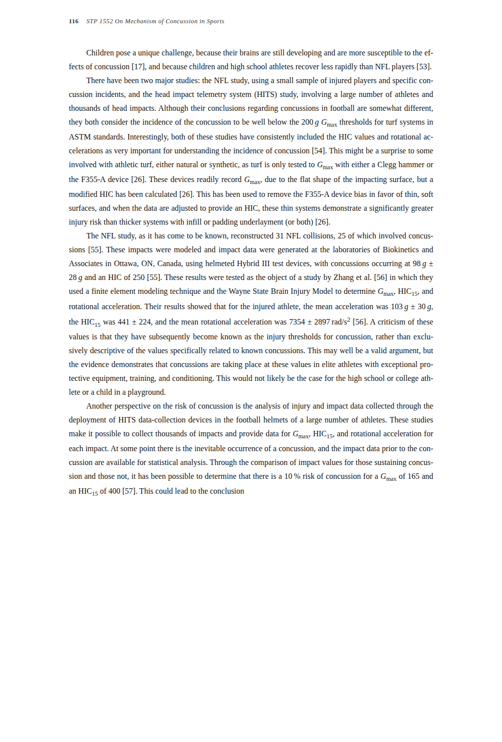116 STP 1552 On Mechanism of Concussion in Sports
Children pose a unique challenge, because their brains are still developing and are more susceptible to the effects of concussion [17], and because children and high school athletes recover less rapidly than NFL players [53].
There have been two major studies: the NFL study, using a small sample of injured players and specific concussion incidents, and the head impact telemetry system (HITS) study, involving a large number of athletes and thousands of head impacts. Although their conclusions regarding concussions in football are somewhat different, they both consider the incidence of the concussion to be well below the 200 g Gmax thresholds for turf systems in ASTM standards. Interestingly, both of these studies have consistently included the HIC values and rotational accelerations as very important for understanding the incidence of concussion [54]. This might be a surprise to some involved with athletic turf, either natural or synthetic, as turf is only tested to Gmax with either a Clegg hammer or the F355-A device [26]. These devices readily record Gmax, due to the flat shape of the impacting surface, but a modified HIC has been calculated [26]. This has been used to remove the F355-A device bias in favor of thin, soft surfaces, and when the data are adjusted to provide an HIC, these thin systems demonstrate a significantly greater injury risk than thicker systems with infill or padding underlayment (or both) [26].
The NFL study, as it has come to be known, reconstructed 31 NFL collisions, 25 of which involved concussions [55]. These impacts were modeled and impact data were generated at the laboratories of Biokinetics and Associates in Ottawa, ON, Canada, using helmeted Hybrid III test devices, with concussions occurring at 98 g ± 28 g and an HIC of 250 [55]. These results were tested as the object of a study by Zhang et al. [56] in which they used a finite element modeling technique and the Wayne State Brain Injury Model to determine Gmax, HIC15, and rotational acceleration. Their results showed that for the injured athlete, the mean acceleration was 103 g ± 30 g, the HIC15 was 441 ± 224, and the mean rotational acceleration was 7354 ± 2897 rad/s2 [56]. A criticism of these values is that they have subsequently become known as the injury thresholds for concussion, rather than exclusively descriptive of the values specifically related to known concussions. This may well be a valid argument, but the evidence demonstrates that concussions are taking place at these values in elite athletes with exceptional protective equipment, training, and conditioning. This would not likely be the case for the high school or college athlete or a child in a playground.
Another perspective on the risk of concussion is the analysis of injury and impact data collected through the deployment of HITS data-collection devices in the football helmets of a large number of athletes. These studies make it possible to collect thousands of impacts and provide data for Gmax, HIC15, and rotational acceleration for each impact. At some point there is the inevitable occurrence of a concussion, and the impact data prior to the concussion are available for statistical analysis. Through the comparison of impact values for those sustaining concussion and those not, it has been possible to determine that there is a 10 % risk of concussion for a Gmax of 165 and an HIC15 of 400 [57]. This could lead to the conclusion